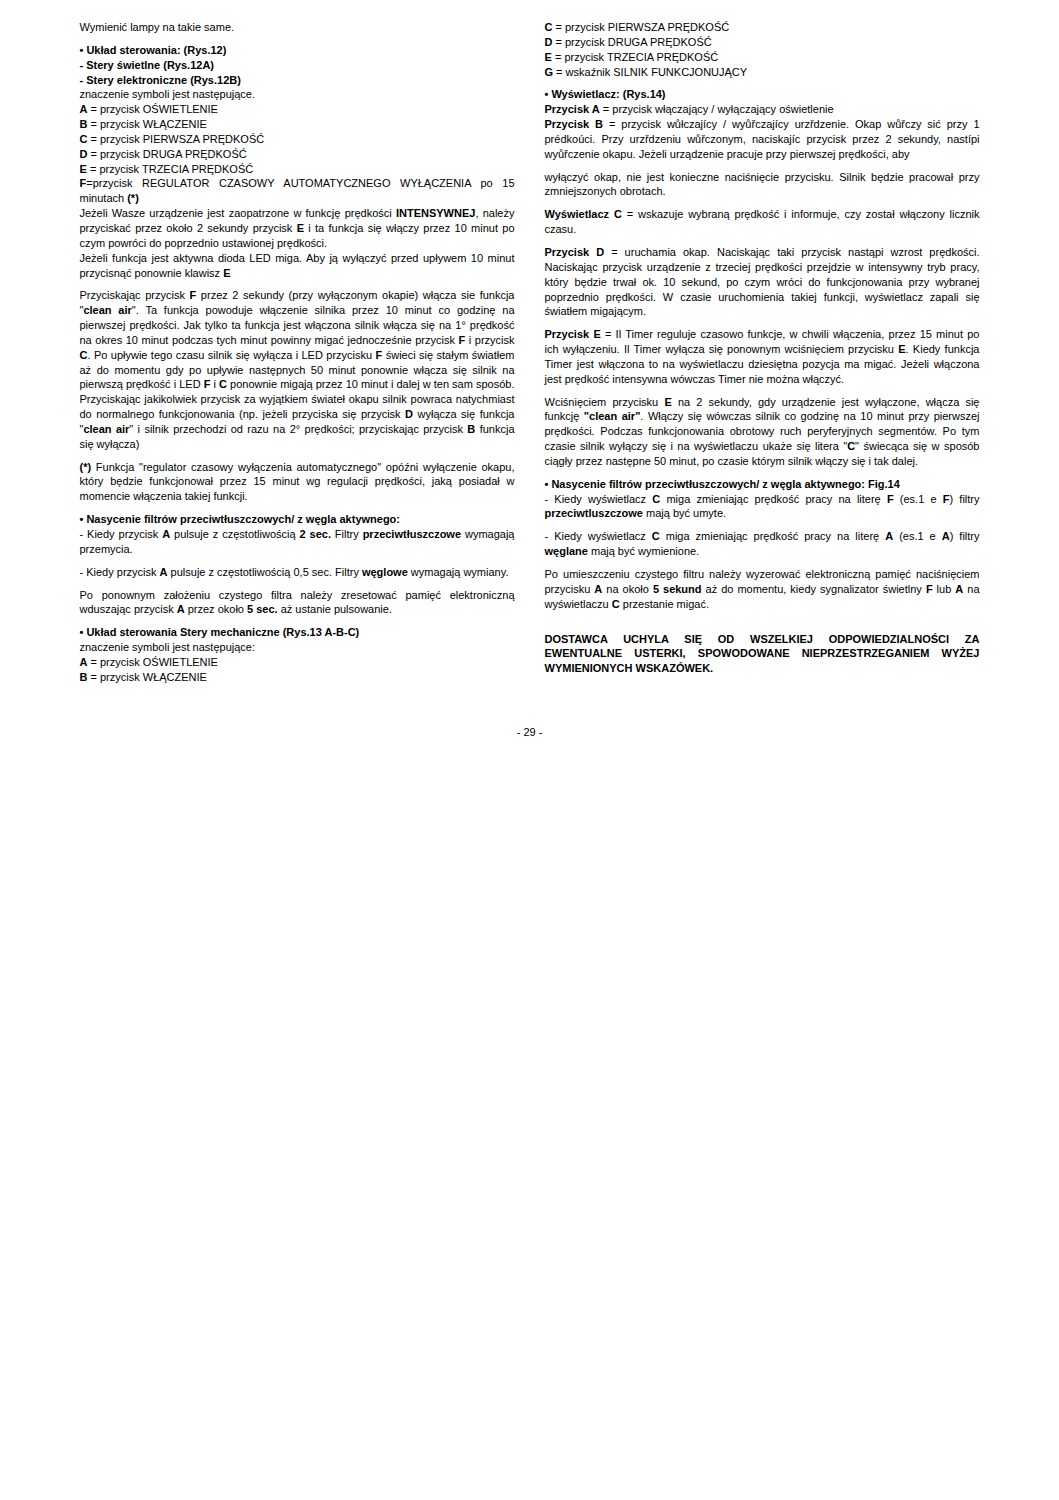Wymienić lampy na takie same.
• Układ sterowania: (Rys.12)
- Stery świetlne (Rys.12A)
- Stery elektroniczne (Rys.12B)
znaczenie symboli jest następujące.
A = przycisk OŚWIETLENIE
B = przycisk WŁĄCZENIE
C = przycisk PIERWSZA PRĘDKOŚĆ
D = przycisk DRUGA PRĘDKOŚĆ
E = przycisk TRZECIA PRĘDKOŚĆ
F=przycisk REGULATOR CZASOWY AUTOMATYCZNEGO WYŁĄCZENIA po 15 minutach (*)
Jeżeli Wasze urządzenie jest zaopatrzone w funkcję prędkości INTENSYWNEJ, należy przyciskać przez około 2 sekundy przycisk E i ta funkcja się włączy przez 10 minut po czym powróci do poprzednio ustawionej prędkości.
Jeżeli funkcja jest aktywna dioda LED miga. Aby ją wyłączyć przed upływem 10 minut przycisnąć ponownie klawisz E
Przyciskając przycisk F przez 2 sekundy (przy wyłączonym okapie) włącza sie funkcja "clean air". Ta funkcja powoduje włączenie silnika przez 10 minut co godzinę na pierwszej prędkości. Jak tylko ta funkcja jest włączona silnik włącza się na 1° prędkość na okres 10 minut podczas tych minut powinny migać jednocześnie przycisk F i przycisk C. Po upływie tego czasu silnik się wyłącza i LED przycisku F świeci się stałym światłem aż do momentu gdy po upływie następnych 50 minut ponownie włącza się silnik na pierwszą prędkość i LED F i C ponownie migają przez 10 minut i dalej w ten sam sposób. Przyciskając jakikolwiek przycisk za wyjątkiem świateł okapu silnik powraca natychmiast do normalnego funkcjonowania (np. jeżeli przyciska się przycisk D wyłącza się funkcja "clean air" i silnik przechodzi od razu na 2° prędkości; przyciskając przycisk B funkcja się wyłącza)
(*) Funkcja "regulator czasowy wyłączenia automatycznego" opóźni wyłączenie okapu, który będzie funkcjonował przez 15 minut wg regulacji prędkości, jaką posiadał w momencie włączenia takiej funkcji.
• Nasycenie filtrów przeciwtłuszczowych/ z węgla aktywnego:
- Kiedy przycisk A pulsuje z częstotliwością 2 sec. Filtry przeciwtłuszczowe wymagają przemycia.
- Kiedy przycisk A pulsuje z częstotliwością 0,5 sec. Filtry węglowe wymagają wymiany.
Po ponownym założeniu czystego filtra należy zresetować pamięć elektroniczną wduszając przycisk A przez około 5 sec. aż ustanie pulsowanie.
• Układ sterowania Stery mechaniczne (Rys.13 A-B-C)
znaczenie symboli jest następujące:
A = przycisk OŚWIETLENIE
B = przycisk WŁĄCZENIE
C = przycisk PIERWSZA PRĘDKOŚĆ
D = przycisk DRUGA PRĘDKOŚĆ
E = przycisk TRZECIA PRĘDKOŚĆ
G = wskaźnik SILNIK FUNKCJONUJĄCY
• Wyświetlacz: (Rys.14)
Przycisk A = przycisk włączający / wyłączający oświetlenie
Przycisk B = przycisk wůłczajícy / wyůřczajícy urzřdzenie. Okap wůřczy sić przy 1 prédkoúci. Przy urzřdzeniu wůřczonym, naciskajíc przycisk przez 2 sekundy, nastípi wyůřczenie okapu. Jeżeli urządzenie pracuje przy pierwszej prędkości, aby
wyłączyć okap, nie jest konieczne naciśnięcie przycisku. Silnik będzie pracował przy zmniejszonych obrotach.
Wyświetlacz C = wskazuje wybraną prędkość i informuje, czy został włączony licznik czasu.
Przycisk D = uruchamia okap. Naciskając taki przycisk nastąpi wzrost prędkości. Naciskając przycisk urządzenie z trzeciej prędkości przejdzie w intensywny tryb pracy, który będzie trwał ok. 10 sekund, po czym wróci do funkcjonowania przy wybranej poprzednio prędkości. W czasie uruchomienia takiej funkcji, wyświetlacz zapali się światłem migającym.
Przycisk E = Il Timer reguluje czasowo funkcje, w chwili włączenia, przez 15 minut po ich wyłączeniu. Il Timer wyłącza się ponownym wciśnięciem przycisku E. Kiedy funkcja Timer jest włączona to na wyświetlaczu dziesiętna pozycja ma migać. Jeżeli włączona jest prędkość intensywna wówczas Timer nie można włączyć.
Wciśnięciem przycisku E na 2 sekundy, gdy urządzenie jest wyłączone, włącza się funkcję "clean air". Włączy się wówczas silnik co godzinę na 10 minut przy pierwszej prędkości. Podczas funkcjonowania obrotowy ruch peryferyjnych segmentów. Po tym czasie silnik wyłączy się i na wyświetlaczu ukaże się litera "C" świecąca się w sposób ciągły przez następne 50 minut, po czasie którym silnik włączy się i tak dalej.
• Nasycenie filtrów przeciwtłuszczowych/ z węgla aktywnego: Fig.14
- Kiedy wyświetlacz C miga zmieniając prędkość pracy na literę F (es.1 e F) filtry przeciwtluszczowe mają być umyte.
- Kiedy wyświetlacz C miga zmieniając prędkość pracy na literę A (es.1 e A) filtry węglane mają być wymienione.
Po umieszczeniu czystego filtru należy wyzerować elektroniczną pamięć naciśnięciem przycisku A na około 5 sekund aż do momentu, kiedy sygnalizator świetlny F lub A na wyświetlaczu C przestanie migać.
DOSTAWCA UCHYLA SIĘ OD WSZELKIEJ ODPOWIEDZIALNOŚCI ZA EWENTUALNE USTERKI, SPOWODOWANE NIEPRZESTRZEGANIEM WYŻEJ WYMIENIONYCH WSKAZÓWEK.
- 29 -